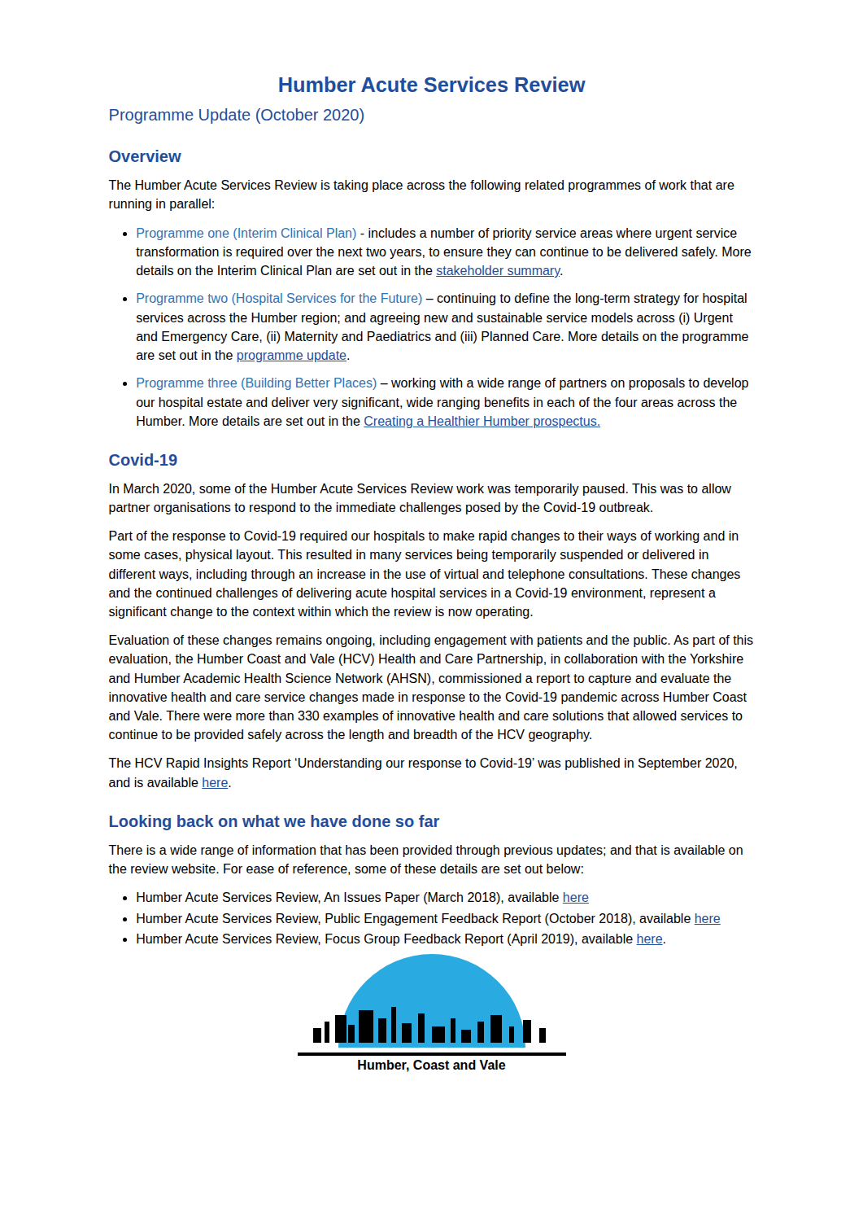Humber Acute Services Review
Programme Update (October 2020)
Overview
The Humber Acute Services Review is taking place across the following related programmes of work that are running in parallel:
Programme one (Interim Clinical Plan) - includes a number of priority service areas where urgent service transformation is required over the next two years, to ensure they can continue to be delivered safely. More details on the Interim Clinical Plan are set out in the stakeholder summary.
Programme two (Hospital Services for the Future) – continuing to define the long-term strategy for hospital services across the Humber region; and agreeing new and sustainable service models across (i) Urgent and Emergency Care, (ii) Maternity and Paediatrics and (iii) Planned Care. More details on the programme are set out in the programme update.
Programme three (Building Better Places) – working with a wide range of partners on proposals to develop our hospital estate and deliver very significant, wide ranging benefits in each of the four areas across the Humber. More details are set out in the Creating a Healthier Humber prospectus.
Covid-19
In March 2020, some of the Humber Acute Services Review work was temporarily paused. This was to allow partner organisations to respond to the immediate challenges posed by the Covid-19 outbreak.
Part of the response to Covid-19 required our hospitals to make rapid changes to their ways of working and in some cases, physical layout. This resulted in many services being temporarily suspended or delivered in different ways, including through an increase in the use of virtual and telephone consultations. These changes and the continued challenges of delivering acute hospital services in a Covid-19 environment, represent a significant change to the context within which the review is now operating.
Evaluation of these changes remains ongoing, including engagement with patients and the public. As part of this evaluation, the Humber Coast and Vale (HCV) Health and Care Partnership, in collaboration with the Yorkshire and Humber Academic Health Science Network (AHSN), commissioned a report to capture and evaluate the innovative health and care service changes made in response to the Covid-19 pandemic across Humber Coast and Vale. There were more than 330 examples of innovative health and care solutions that allowed services to continue to be provided safely across the length and breadth of the HCV geography.
The HCV Rapid Insights Report ‘Understanding our response to Covid-19’ was published in September 2020, and is available here.
Looking back on what we have done so far
There is a wide range of information that has been provided through previous updates; and that is available on the review website. For ease of reference, some of these details are set out below:
Humber Acute Services Review, An Issues Paper (March 2018), available here
Humber Acute Services Review, Public Engagement Feedback Report (October 2018), available here
Humber Acute Services Review, Focus Group Feedback Report (April 2019), available here.
Humber, Coast and Vale